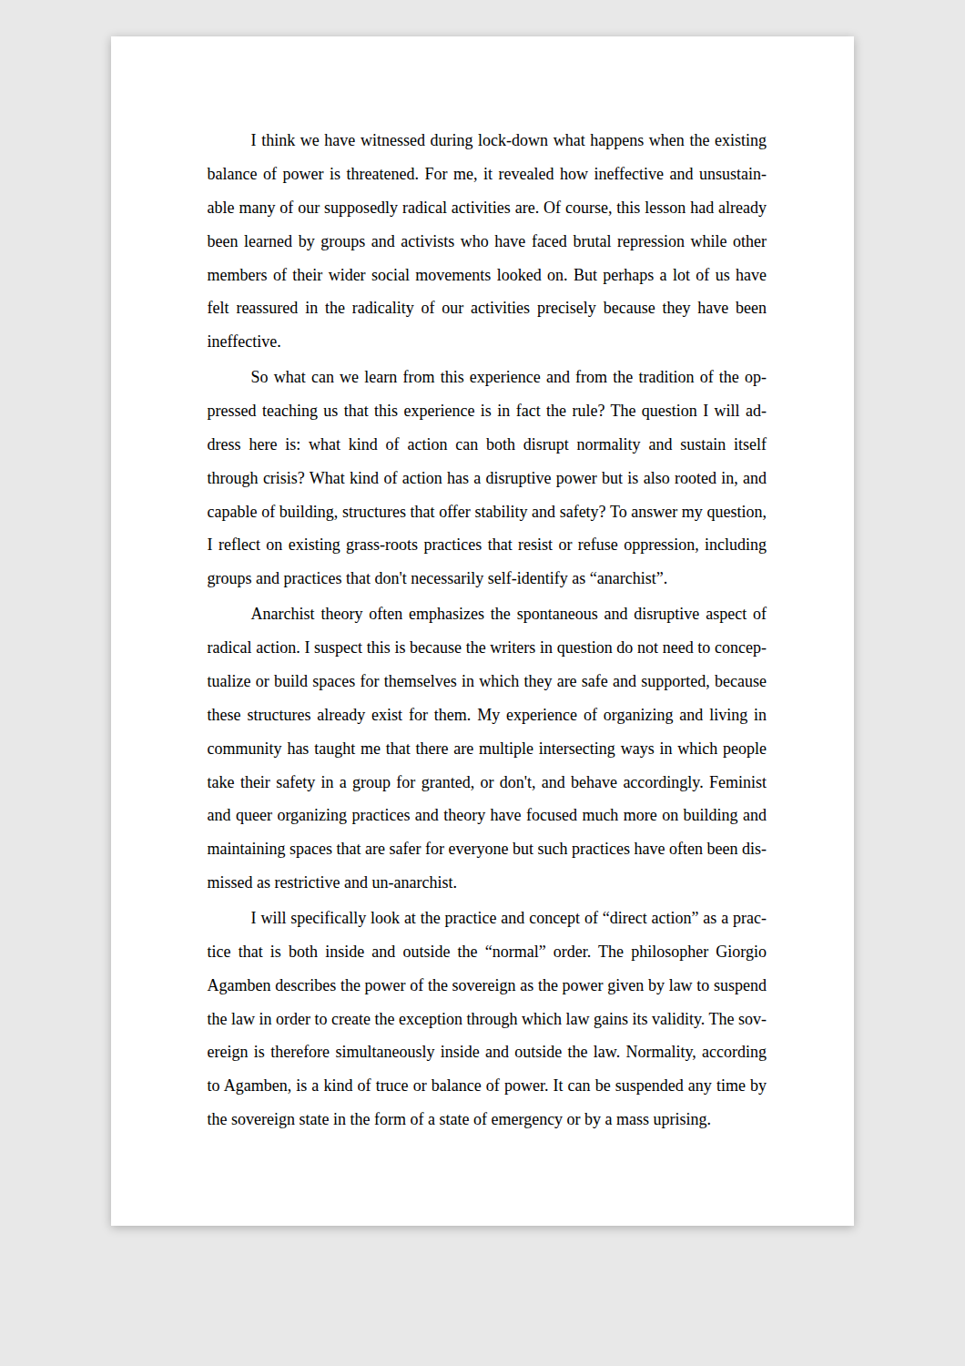I think we have witnessed during lock-down what happens when the existing balance of power is threatened. For me, it revealed how ineffective and unsustainable many of our supposedly radical activities are. Of course, this lesson had already been learned by groups and activists who have faced brutal repression while other members of their wider social movements looked on. But perhaps a lot of us have felt reassured in the radicality of our activities precisely because they have been ineffective.
So what can we learn from this experience and from the tradition of the oppressed teaching us that this experience is in fact the rule? The question I will address here is: what kind of action can both disrupt normality and sustain itself through crisis? What kind of action has a disruptive power but is also rooted in, and capable of building, structures that offer stability and safety? To answer my question, I reflect on existing grass-roots practices that resist or refuse oppression, including groups and practices that don't necessarily self-identify as “anarchist”.
Anarchist theory often emphasizes the spontaneous and disruptive aspect of radical action. I suspect this is because the writers in question do not need to conceptualize or build spaces for themselves in which they are safe and supported, because these structures already exist for them. My experience of organizing and living in community has taught me that there are multiple intersecting ways in which people take their safety in a group for granted, or don't, and behave accordingly. Feminist and queer organizing practices and theory have focused much more on building and maintaining spaces that are safer for everyone but such practices have often been dismissed as restrictive and un-anarchist.
I will specifically look at the practice and concept of “direct action” as a practice that is both inside and outside the “normal” order. The philosopher Giorgio Agamben describes the power of the sovereign as the power given by law to suspend the law in order to create the exception through which law gains its validity. The sovereign is therefore simultaneously inside and outside the law. Normality, according to Agamben, is a kind of truce or balance of power. It can be suspended any time by the sovereign state in the form of a state of emergency or by a mass uprising.